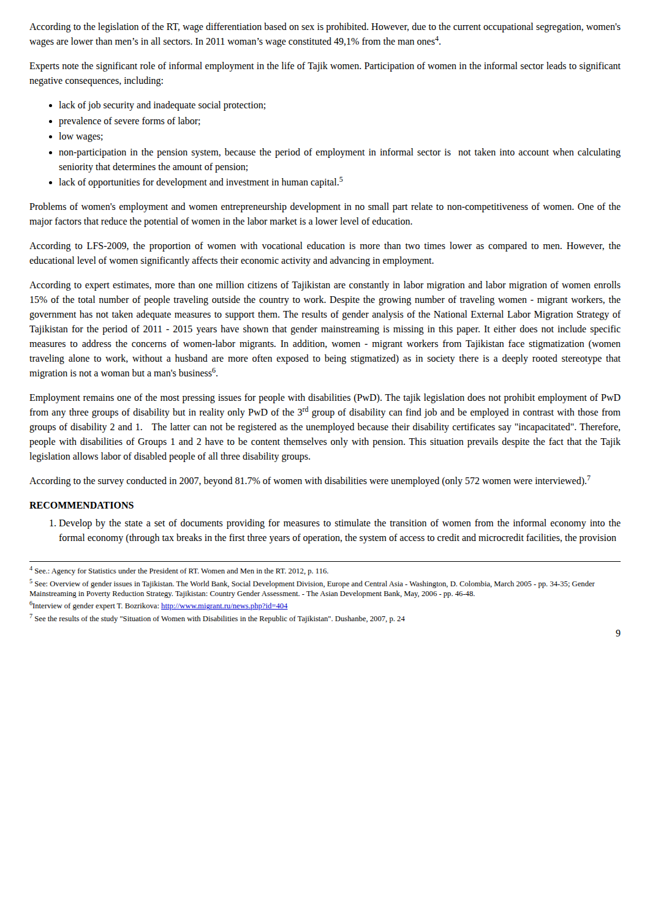According to the legislation of the RT, wage differentiation based on sex is prohibited. However, due to the current occupational segregation, women's wages are lower than men’s in all sectors. In 2011 woman’s wage constituted 49,1% from the man ones4.
Experts note the significant role of informal employment in the life of Tajik women. Participation of women in the informal sector leads to significant negative consequences, including:
lack of job security and inadequate social protection;
prevalence of severe forms of labor;
low wages;
non-participation in the pension system, because the period of employment in informal sector is not taken into account when calculating seniority that determines the amount of pension;
lack of opportunities for development and investment in human capital.5
Problems of women's employment and women entrepreneurship development in no small part relate to non-competitiveness of women. One of the major factors that reduce the potential of women in the labor market is a lower level of education.
According to LFS-2009, the proportion of women with vocational education is more than two times lower as compared to men. However, the educational level of women significantly affects their economic activity and advancing in employment.
According to expert estimates, more than one million citizens of Tajikistan are constantly in labor migration and labor migration of women enrolls 15% of the total number of people traveling outside the country to work. Despite the growing number of traveling women - migrant workers, the government has not taken adequate measures to support them. The results of gender analysis of the National External Labor Migration Strategy of Tajikistan for the period of 2011 - 2015 years have shown that gender mainstreaming is missing in this paper. It either does not include specific measures to address the concerns of women-labor migrants. In addition, women - migrant workers from Tajikistan face stigmatization (women traveling alone to work, without a husband are more often exposed to being stigmatized) as in society there is a deeply rooted stereotype that migration is not a woman but a man's business6.
Employment remains one of the most pressing issues for people with disabilities (PwD). The tajik legislation does not prohibit employment of PwD from any three groups of disability but in reality only PwD of the 3rd group of disability can find job and be employed in contrast with those from groups of disability 2 and 1. The latter can not be registered as the unemployed because their disability certificates say "incapacitated". Therefore, people with disabilities of Groups 1 and 2 have to be content themselves only with pension. This situation prevails despite the fact that the Tajik legislation allows labor of disabled people of all three disability groups.
According to the survey conducted in 2007, beyond 81.7% of women with disabilities were unemployed (only 572 women were interviewed).7
Recommendations
Develop by the state a set of documents providing for measures to stimulate the transition of women from the informal economy into the formal economy (through tax breaks in the first three years of operation, the system of access to credit and microcredit facilities, the provision
4 See.: Agency for Statistics under the President of RT. Women and Men in the RT. 2012, p. 116.
5 See: Overview of gender issues in Tajikistan. The World Bank, Social Development Division, Europe and Central Asia - Washington, D. Colombia, March 2005 - pp. 34-35; Gender Mainstreaming in Poverty Reduction Strategy. Tajikistan: Country Gender Assessment. - The Asian Development Bank, May, 2006 - pp. 46-48.
6 Interview of gender expert T. Bozrikova: http://www.migrant.ru/news.php?id=404
7 See the results of the study "Situation of Women with Disabilities in the Republic of Tajikistan". Dushanbe, 2007, p. 24
9